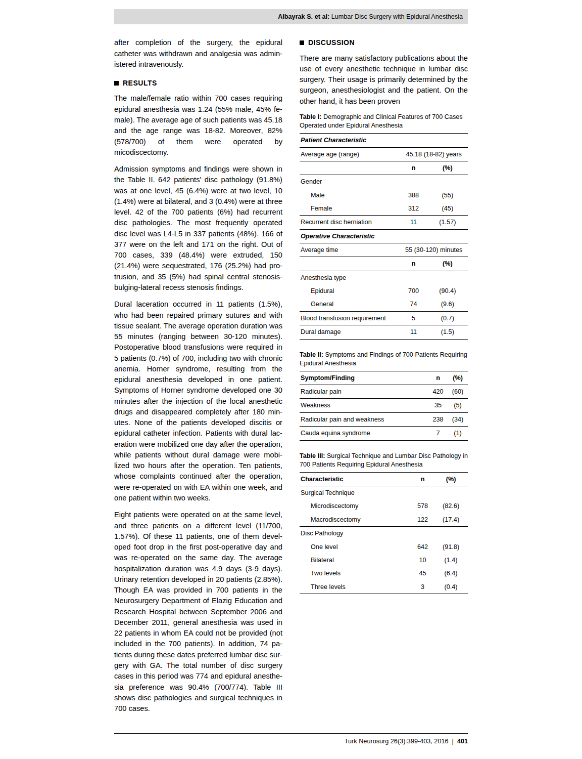Albayrak S. et al: Lumbar Disc Surgery with Epidural Anesthesia
after completion of the surgery, the epidural catheter was withdrawn and analgesia was administered intravenously.
RESULTS
The male/female ratio within 700 cases requiring epidural anesthesia was 1.24 (55% male, 45% female). The average age of such patients was 45.18 and the age range was 18-82. Moreover, 82% (578/700) of them were operated by micodiscectomy.
Admission symptoms and findings were shown in the Table II. 642 patients' disc pathology (91.8%) was at one level, 45 (6.4%) were at two level, 10 (1.4%) were at bilateral, and 3 (0.4%) were at three level. 42 of the 700 patients (6%) had recurrent disc pathologies. The most frequently operated disc level was L4-L5 in 337 patients (48%). 166 of 377 were on the left and 171 on the right. Out of 700 cases, 339 (48.4%) were extruded, 150 (21.4%) were sequestrated, 176 (25.2%) had protrusion, and 35 (5%) had spinal central stenosis-bulging-lateral recess stenosis findings.
Dural laceration occurred in 11 patients (1.5%), who had been repaired primary sutures and with tissue sealant. The average operation duration was 55 minutes (ranging between 30-120 minutes). Postoperative blood transfusions were required in 5 patients (0.7%) of 700, including two with chronic anemia. Horner syndrome, resulting from the epidural anesthesia developed in one patient. Symptoms of Horner syndrome developed one 30 minutes after the injection of the local anesthetic drugs and disappeared completely after 180 minutes. None of the patients developed discitis or epidural catheter infection. Patients with dural laceration were mobilized one day after the operation, while patients without dural damage were mobilized two hours after the operation. Ten patients, whose complaints continued after the operation, were re-operated on with EA within one week, and one patient within two weeks.
Eight patients were operated on at the same level, and three patients on a different level (11/700, 1.57%). Of these 11 patients, one of them developed foot drop in the first post-operative day and was re-operated on the same day. The average hospitalization duration was 4.9 days (3-9 days). Urinary retention developed in 20 patients (2.85%). Though EA was provided in 700 patients in the Neurosurgery Department of Elazig Education and Research Hospital between September 2006 and December 2011, general anesthesia was used in 22 patients in whom EA could not be provided (not included in the 700 patients). In addition, 74 patients during these dates preferred lumbar disc surgery with GA. The total number of disc surgery cases in this period was 774 and epidural anesthesia preference was 90.4% (700/774). Table III shows disc pathologies and surgical techniques in 700 cases.
DISCUSSION
There are many satisfactory publications about the use of every anesthetic technique in lumbar disc surgery. Their usage is primarily determined by the surgeon, anesthesiologist and the patient. On the other hand, it has been proven
Table I: Demographic and Clinical Features of 700 Cases Operated under Epidural Anesthesia
| Patient Characteristic |
| Average age (range) | 45.18 (18-82) years |
| | n | (%) |
| Gender | | |
| Male | 388 | (55) |
| Female | 312 | (45) |
| Recurrent disc herniation | 11 | (1.57) |
| Operative Characteristic |
| Average time | 55 (30-120) minutes |
| | n | (%) |
| Anesthesia type | | |
| Epidural | 700 | (90.4) |
| General | 74 | (9.6) |
| Blood transfusion requirement | 5 | (0.7) |
| Dural damage | 11 | (1.5) |
Table II: Symptoms and Findings of 700 Patients Requiring Epidural Anesthesia
| Symptom/Finding | n | (%) |
| --- | --- | --- |
| Radicular pain | 420 | (60) |
| Weakness | 35 | (5) |
| Radicular pain and weakness | 238 | (34) |
| Cauda equina syndrome | 7 | (1) |
Table III: Surgical Technique and Lumbar Disc Pathology in 700 Patients Requiring Epidural Anesthesia
| Characteristic | n | (%) |
| --- | --- | --- |
| Surgical Technique | | |
| Microdiscectomy | 578 | (82.6) |
| Macrodiscectomy | 122 | (17.4) |
| Disc Pathology | | |
| One level | 642 | (91.8) |
| Bilateral | 10 | (1.4) |
| Two levels | 45 | (6.4) |
| Three levels | 3 | (0.4) |
Turk Neurosurg 26(3):399-403, 2016 | 401